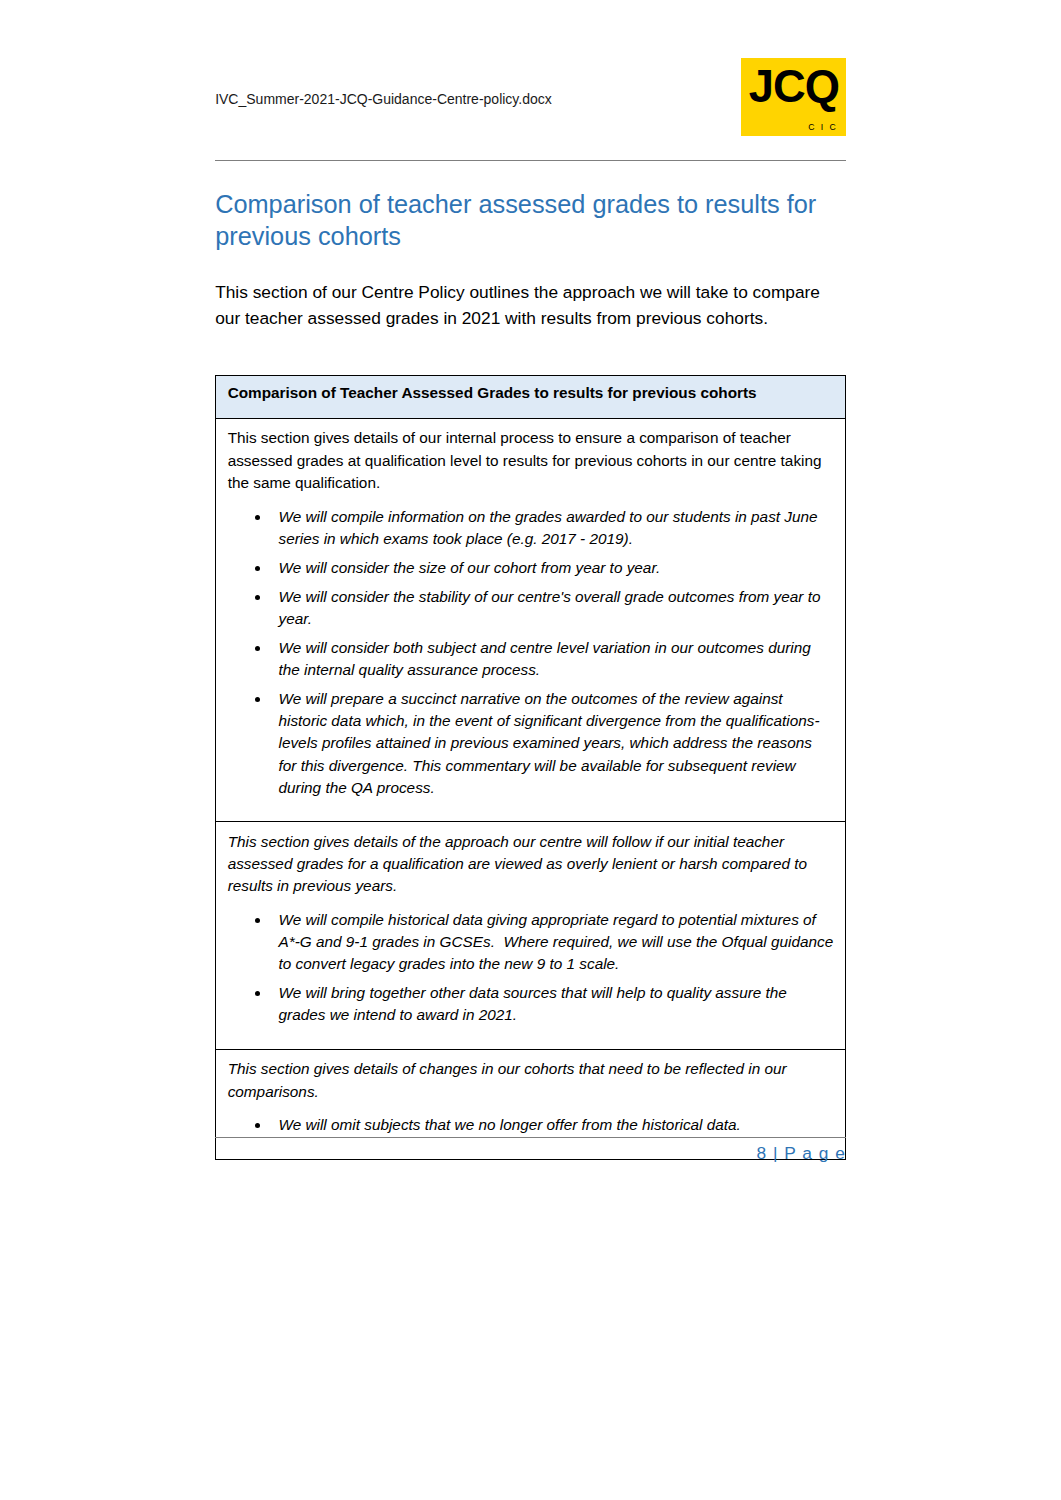IVC_Summer-2021-JCQ-Guidance-Centre-policy.docx
JCQ
C I C
Comparison of teacher assessed grades to results for previous cohorts
This section of our Centre Policy outlines the approach we will take to compare our teacher assessed grades in 2021 with results from previous cohorts.
| Comparison of Teacher Assessed Grades to results for previous cohorts |
| This section gives details of our internal process to ensure a comparison of teacher assessed grades at qualification level to results for previous cohorts in our centre taking the same qualification. We will compile information on the grades awarded to our students in past June series in which exams took place (e.g. 2017 - 2019). We will consider the size of our cohort from year to year. We will consider the stability of our centre's overall grade outcomes from year to year. We will consider both subject and centre level variation in our outcomes during the internal quality assurance process. We will prepare a succinct narrative on the outcomes of the review against historic data which, in the event of significant divergence from the qualifications-levels profiles attained in previous examined years, which address the reasons for this divergence. This commentary will be available for subsequent review during the QA process. |
| This section gives details of the approach our centre will follow if our initial teacher assessed grades for a qualification are viewed as overly lenient or harsh compared to results in previous years. We will compile historical data giving appropriate regard to potential mixtures of A*-G and 9-1 grades in GCSEs. Where required, we will use the Ofqual guidance to convert legacy grades into the new 9 to 1 scale. We will bring together other data sources that will help to quality assure the grades we intend to award in 2021. |
| This section gives details of changes in our cohorts that need to be reflected in our comparisons. We will omit subjects that we no longer offer from the historical data. |
8 | P a g e